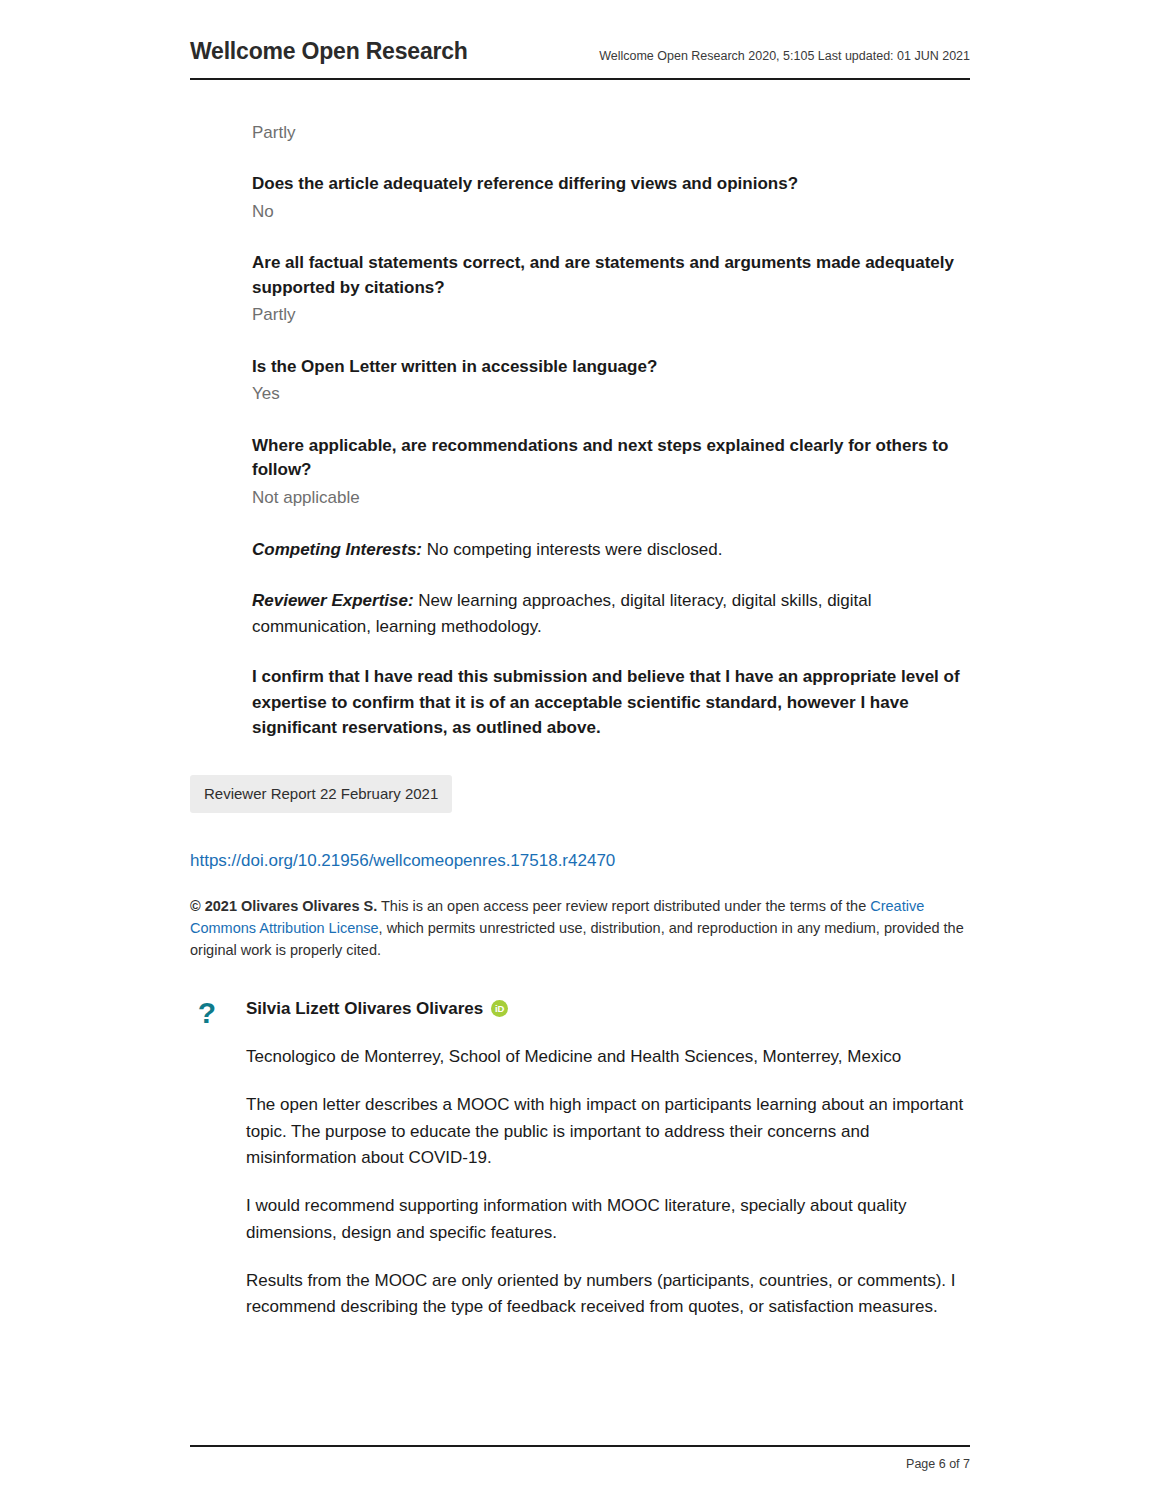Wellcome Open Research
Wellcome Open Research 2020, 5:105 Last updated: 01 JUN 2021
Partly
Does the article adequately reference differing views and opinions?
No
Are all factual statements correct, and are statements and arguments made adequately supported by citations?
Partly
Is the Open Letter written in accessible language?
Yes
Where applicable, are recommendations and next steps explained clearly for others to follow?
Not applicable
Competing Interests: No competing interests were disclosed.
Reviewer Expertise: New learning approaches, digital literacy, digital skills, digital communication, learning methodology.
I confirm that I have read this submission and believe that I have an appropriate level of expertise to confirm that it is of an acceptable scientific standard, however I have significant reservations, as outlined above.
Reviewer Report 22 February 2021
https://doi.org/10.21956/wellcomeopenres.17518.r42470
© 2021 Olivares Olivares S. This is an open access peer review report distributed under the terms of the Creative Commons Attribution License, which permits unrestricted use, distribution, and reproduction in any medium, provided the original work is properly cited.
?
Silvia Lizett Olivares Olivares
Tecnologico de Monterrey, School of Medicine and Health Sciences, Monterrey, Mexico
The open letter describes a MOOC with high impact on participants learning about an important topic. The purpose to educate the public is important to address their concerns and misinformation about COVID-19.
I would recommend supporting information with MOOC literature, specially about quality dimensions, design and specific features.
Results from the MOOC are only oriented by numbers (participants, countries, or comments). I recommend describing the type of feedback received from quotes, or satisfaction measures.
Page 6 of 7